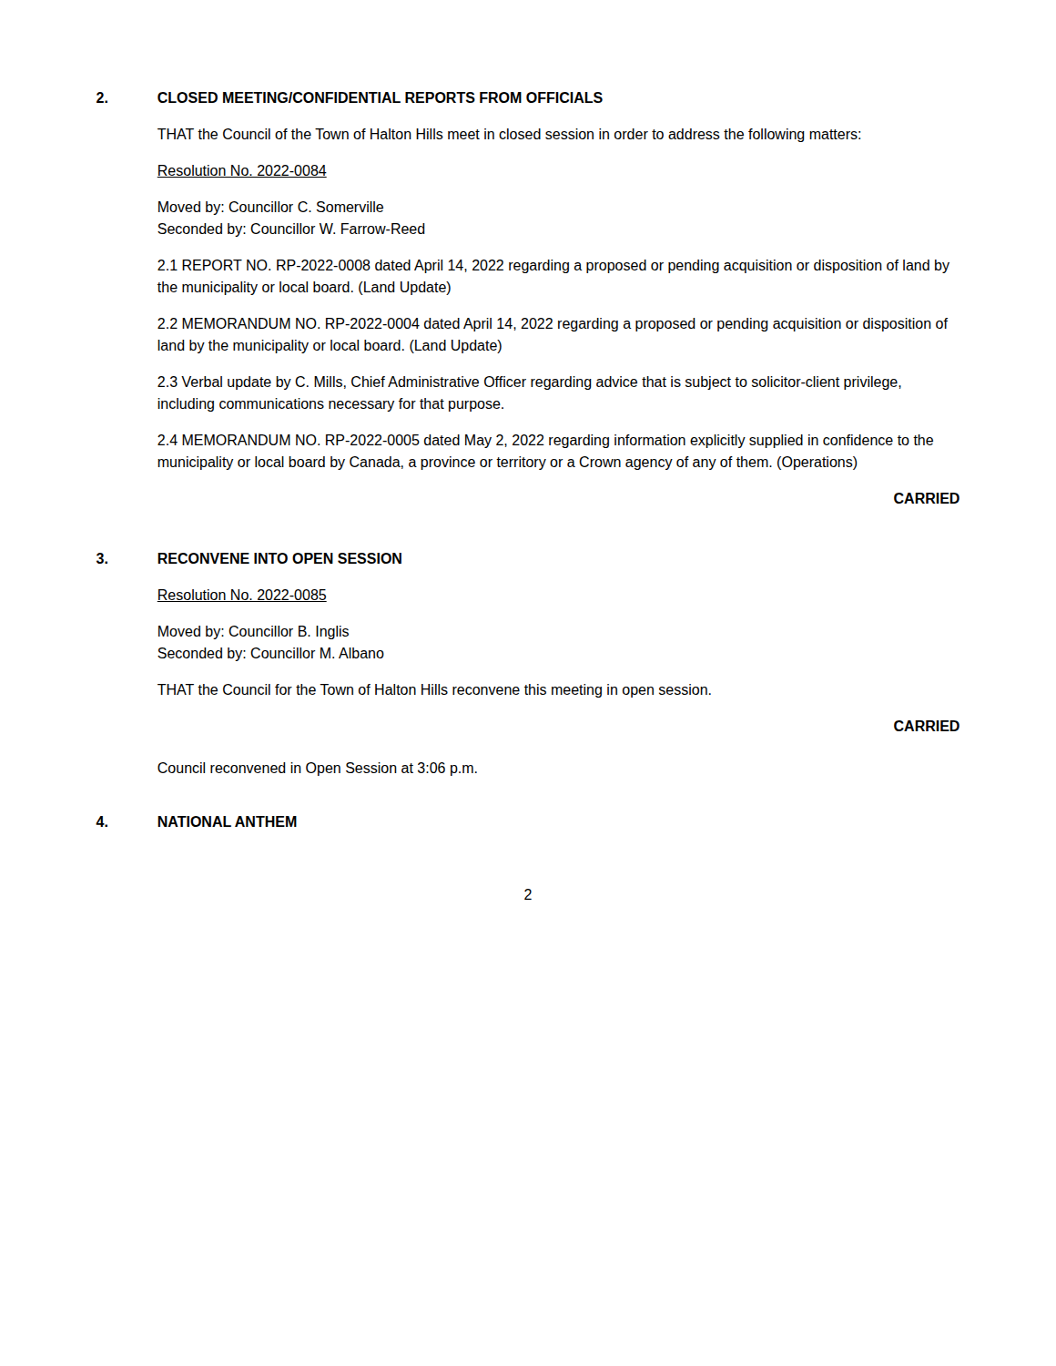2.
CLOSED MEETING/CONFIDENTIAL REPORTS FROM OFFICIALS
THAT the Council of the Town of Halton Hills meet in closed session in order to address the following matters:
Resolution No. 2022-0084
Moved by: Councillor C. Somerville
Seconded by: Councillor W. Farrow-Reed
2.1 REPORT NO. RP-2022-0008 dated April 14, 2022 regarding a proposed or pending acquisition or disposition of land by the municipality or local board. (Land Update)
2.2 MEMORANDUM NO. RP-2022-0004 dated April 14, 2022 regarding a proposed or pending acquisition or disposition of land by the municipality or local board. (Land Update)
2.3 Verbal update by C. Mills, Chief Administrative Officer regarding advice that is subject to solicitor-client privilege, including communications necessary for that purpose.
2.4 MEMORANDUM NO. RP-2022-0005 dated May 2, 2022 regarding information explicitly supplied in confidence to the municipality or local board by Canada, a province or territory or a Crown agency of any of them. (Operations)
CARRIED
3.
RECONVENE INTO OPEN SESSION
Resolution No. 2022-0085
Moved by: Councillor B. Inglis
Seconded by: Councillor M. Albano
THAT the Council for the Town of Halton Hills reconvene this meeting in open session.
CARRIED
Council reconvened in Open Session at 3:06 p.m.
4.
NATIONAL ANTHEM
2